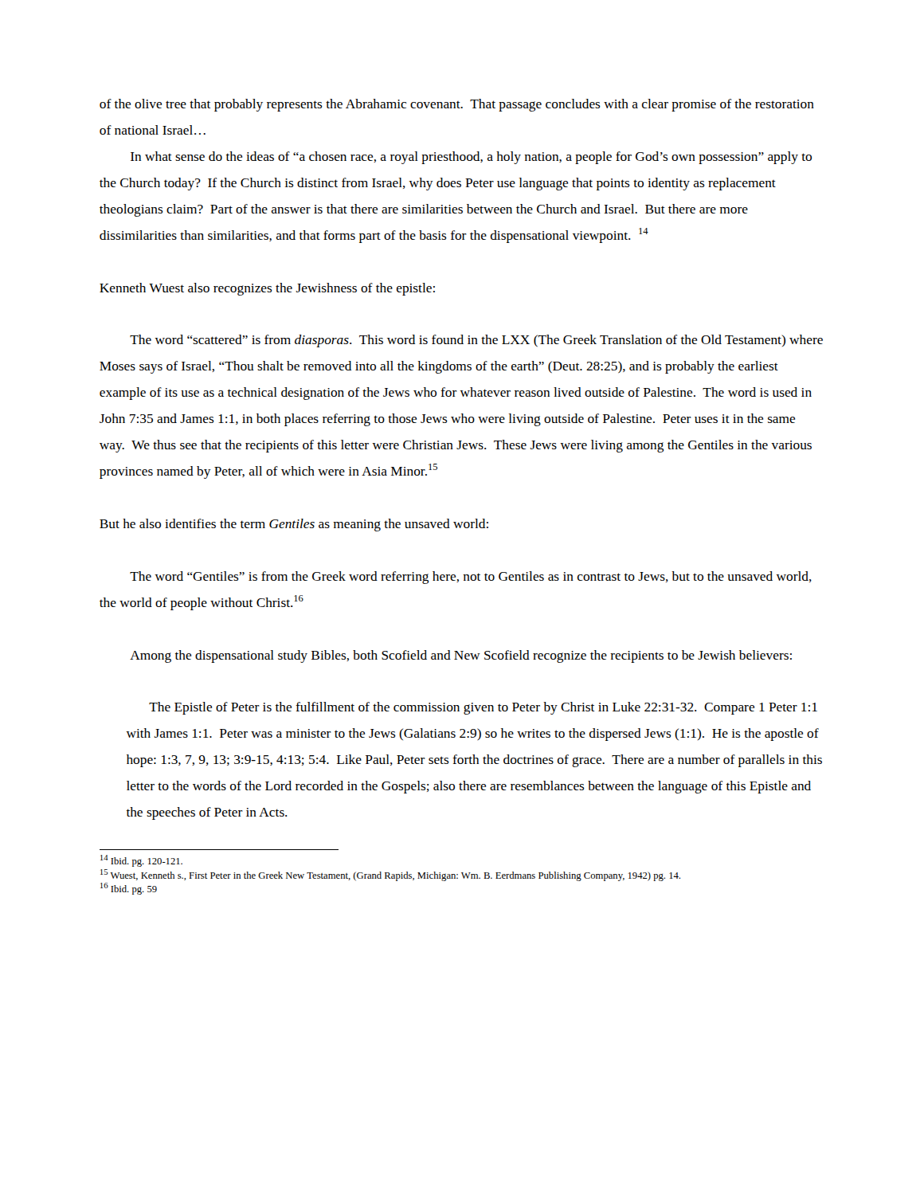of the olive tree that probably represents the Abrahamic covenant. That passage concludes with a clear promise of the restoration of national Israel…
In what sense do the ideas of “a chosen race, a royal priesthood, a holy nation, a people for God’s own possession” apply to the Church today? If the Church is distinct from Israel, why does Peter use language that points to identity as replacement theologians claim? Part of the answer is that there are similarities between the Church and Israel. But there are more dissimilarities than similarities, and that forms part of the basis for the dispensational viewpoint. 14
Kenneth Wuest also recognizes the Jewishness of the epistle:
The word “scattered” is from diasporas. This word is found in the LXX (The Greek Translation of the Old Testament) where Moses says of Israel, “Thou shalt be removed into all the kingdoms of the earth” (Deut. 28:25), and is probably the earliest example of its use as a technical designation of the Jews who for whatever reason lived outside of Palestine. The word is used in John 7:35 and James 1:1, in both places referring to those Jews who were living outside of Palestine. Peter uses it in the same way. We thus see that the recipients of this letter were Christian Jews. These Jews were living among the Gentiles in the various provinces named by Peter, all of which were in Asia Minor.15
But he also identifies the term Gentiles as meaning the unsaved world:
The word “Gentiles” is from the Greek word referring here, not to Gentiles as in contrast to Jews, but to the unsaved world, the world of people without Christ.16
Among the dispensational study Bibles, both Scofield and New Scofield recognize the recipients to be Jewish believers:
The Epistle of Peter is the fulfillment of the commission given to Peter by Christ in Luke 22:31-32. Compare 1 Peter 1:1 with James 1:1. Peter was a minister to the Jews (Galatians 2:9) so he writes to the dispersed Jews (1:1). He is the apostle of hope: 1:3, 7, 9, 13; 3:9-15, 4:13; 5:4. Like Paul, Peter sets forth the doctrines of grace. There are a number of parallels in this letter to the words of the Lord recorded in the Gospels; also there are resemblances between the language of this Epistle and the speeches of Peter in Acts.
14 Ibid. pg. 120-121.
15 Wuest, Kenneth s., First Peter in the Greek New Testament, (Grand Rapids, Michigan: Wm. B. Eerdmans Publishing Company, 1942) pg. 14.
16 Ibid. pg. 59